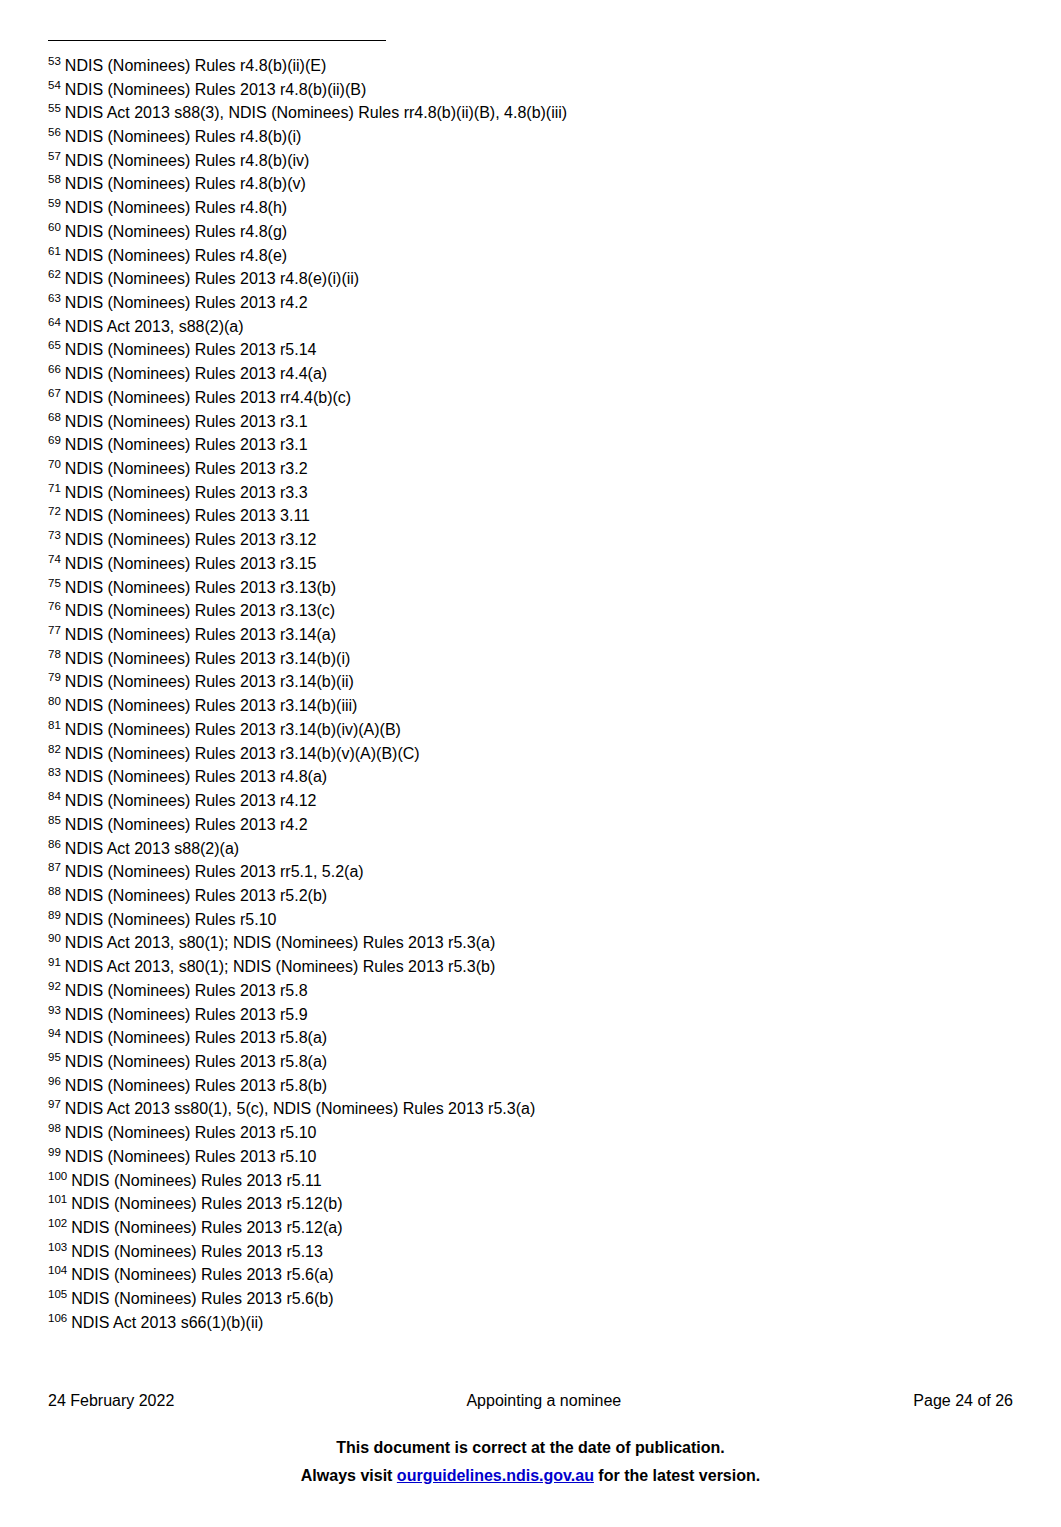53NDIS (Nominees) Rules r4.8(b)(ii)(E)
54NDIS (Nominees) Rules 2013 r4.8(b)(ii)(B)
55NDIS Act 2013 s88(3), NDIS (Nominees) Rules rr4.8(b)(ii)(B), 4.8(b)(iii)
56NDIS (Nominees) Rules r4.8(b)(i)
57NDIS (Nominees) Rules r4.8(b)(iv)
58NDIS (Nominees) Rules r4.8(b)(v)
59NDIS (Nominees) Rules r4.8(h)
60NDIS (Nominees) Rules r4.8(g)
61NDIS (Nominees) Rules r4.8(e)
62NDIS (Nominees) Rules 2013 r4.8(e)(i)(ii)
63NDIS (Nominees) Rules 2013 r4.2
64NDIS Act 2013, s88(2)(a)
65NDIS (Nominees) Rules 2013 r5.14
66NDIS (Nominees) Rules 2013 r4.4(a)
67NDIS (Nominees) Rules 2013 rr4.4(b)(c)
68NDIS (Nominees) Rules 2013 r3.1
69NDIS (Nominees) Rules 2013 r3.1
70NDIS (Nominees) Rules 2013 r3.2
71NDIS (Nominees) Rules 2013 r3.3
72NDIS (Nominees) Rules 2013 3.11
73NDIS (Nominees) Rules 2013 r3.12
74NDIS (Nominees) Rules 2013 r3.15
75NDIS (Nominees) Rules 2013 r3.13(b)
76NDIS (Nominees) Rules 2013 r3.13(c)
77NDIS (Nominees) Rules 2013 r3.14(a)
78NDIS (Nominees) Rules 2013 r3.14(b)(i)
79NDIS (Nominees) Rules 2013 r3.14(b)(ii)
80NDIS (Nominees) Rules 2013 r3.14(b)(iii)
81NDIS (Nominees) Rules 2013 r3.14(b)(iv)(A)(B)
82NDIS (Nominees) Rules 2013 r3.14(b)(v)(A)(B)(C)
83NDIS (Nominees) Rules 2013 r4.8(a)
84NDIS (Nominees) Rules 2013 r4.12
85NDIS (Nominees) Rules 2013 r4.2
86NDIS Act 2013 s88(2)(a)
87NDIS (Nominees) Rules 2013 rr5.1, 5.2(a)
88NDIS (Nominees) Rules 2013 r5.2(b)
89NDIS (Nominees) Rules r5.10
90NDIS Act 2013, s80(1); NDIS (Nominees) Rules 2013 r5.3(a)
91NDIS Act 2013, s80(1); NDIS (Nominees) Rules 2013 r5.3(b)
92NDIS (Nominees) Rules 2013 r5.8
93NDIS (Nominees) Rules 2013 r5.9
94NDIS (Nominees) Rules 2013 r5.8(a)
95NDIS (Nominees) Rules 2013 r5.8(a)
96NDIS (Nominees) Rules 2013 r5.8(b)
97NDIS Act 2013 ss80(1), 5(c), NDIS (Nominees) Rules 2013 r5.3(a)
98NDIS (Nominees) Rules 2013 r5.10
99NDIS (Nominees) Rules 2013 r5.10
100NDIS (Nominees) Rules 2013 r5.11
101NDIS (Nominees) Rules 2013 r5.12(b)
102NDIS (Nominees) Rules 2013 r5.12(a)
103NDIS (Nominees) Rules 2013 r5.13
104NDIS (Nominees) Rules 2013 r5.6(a)
105NDIS (Nominees) Rules 2013 r5.6(b)
106NDIS Act 2013 s66(1)(b)(ii)
24 February 2022 Appointing a nominee Page 24 of 26
This document is correct at the date of publication.
Always visit ourguidelines.ndis.gov.au for the latest version.